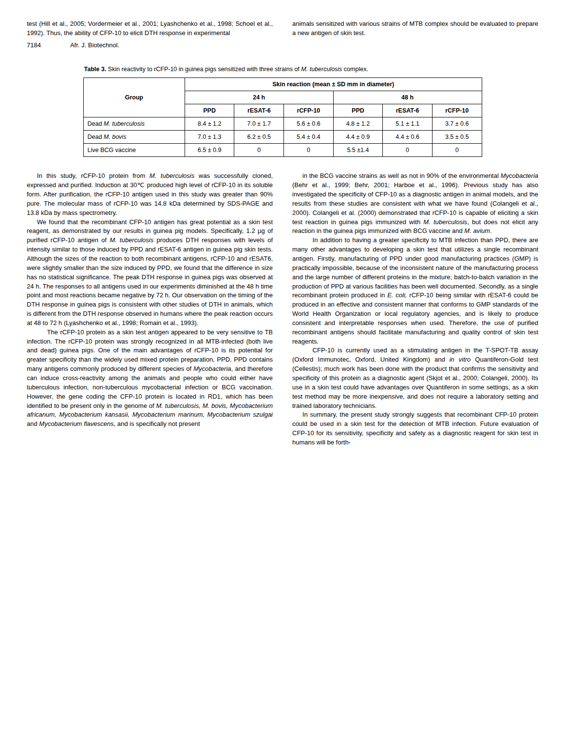test (Hill et al., 2005; Vordermeier et al., 2001; Lyashchenko et al., 1998; Schoel et al., 1992). Thus, the ability of CFP-10 to elicit DTH response in experimental
animals sensitized with various strains of MTB complex should be evaluated to prepare a new antigen of skin test.
7184 Afr. J. Biotechnol.
Table 3. Skin reactivity to rCFP-10 in guinea pigs sensitized with three strains of M. tuberculosis complex.
| Group | Skin reaction (mean ± SD mm in diameter) |
| --- | --- |
| 24 h | 48 h |
| PPD | rESAT-6 | rCFP-10 | PPD | rESAT-6 | rCFP-10 |
| Dead M. tuberculosis | 8.4 ± 1.2 | 7.0 ± 1.7 | 5.6 ± 0.6 | 4.8 ± 1.2 | 5.1 ± 1.1 | 3.7 ± 0.6 |
| Dead M. bovis | 7.0 ± 1.3 | 6.2 ± 0.5 | 5.4 ± 0.4 | 4.4 ± 0.9 | 4.4 ± 0.6 | 3.5 ± 0.5 |
| Live BCG vaccine | 6.5 ± 0.9 | 0 | 0 | 5.5 ±1.4 | 0 | 0 |
In this study, rCFP-10 protein from M. tuberculosis was successfully cloned, expressed and purified. Induction at 30℃ produced high level of rCFP-10 in its soluble form. After purification, the rCFP-10 antigen used in this study was greater than 90% pure. The molecular mass of rCFP-10 was 14.8 kDa determined by SDS-PAGE and 13.8 kDa by mass spectrometry.
We found that the recombinant CFP-10 antigen has great potential as a skin test reagent, as demonstrated by our results in guinea pig models. Specifically, 1.2 µg of purified rCFP-10 antigen of M. tuberculosis produces DTH responses with levels of intensity similar to those induced by PPD and rESAT-6 antigen in guinea pig skin tests. Although the sizes of the reaction to both recombinant antigens, rCFP-10 and rESAT6, were slightly smaller than the size induced by PPD, we found that the difference in size has no statistical significance. The peak DTH response in guinea pigs was observed at 24 h. The responses to all antigens used in our experiments diminished at the 48 h time point and most reactions became negative by 72 h. Our observation on the timing of the DTH response in guinea pigs is consistent with other studies of DTH in animals, which is different from the DTH response observed in humans where the peak reaction occurs at 48 to 72 h (Lyashchenko et al., 1998; Romain et al., 1993).
The rCFP-10 protein as a skin test antigen appeared to be very sensitive to TB infection. The rCFP-10 protein was strongly recognized in all MTB-infected (both live and dead) guinea pigs. One of the main advantages of rCFP-10 is its potential for greater specificity than the widely used mixed protein preparation, PPD. PPD contains many antigens commonly produced by different species of Mycobacteria, and therefore can induce cross-reactivity among the animals and people who could either have tuberculous infection, non-tuberculous mycobacterial infection or BCG vaccination. However, the gene coding the CFP-10 protein is located in RD1, which has been identified to be present only in the genome of M. tuberculosis, M. bovis, Mycobacterium africanum, Mycobacterium kansasii, Mycobacterium marinum, Mycobacterium szulgai and Mycobacterium flavescens, and is specifically not present
in the BCG vaccine strains as well as not in 90% of the environmental Mycobacteria (Behr et al., 1999; Behr, 2001; Harboe et al., 1996). Previous study has also investigated the specificity of CFP-10 as a diagnostic antigen in animal models, and the results from these studies are consistent with what we have found (Colangeli et al., 2000). Colangeli et al. (2000) demonstrated that rCFP-10 is capable of eliciting a skin test reaction in guinea pigs immunized with M. tuberculosis, but does not elicit any reaction in the guinea pigs immunized with BCG vaccine and M. avium.
In addition to having a greater specificity to MTB infection than PPD, there are many other advantages to developing a skin test that utilizes a single recombinant antigen. Firstly, manufacturing of PPD under good manufacturing practices (GMP) is practically impossible, because of the inconsistent nature of the manufacturing process and the large number of different proteins in the mixture; batch-to-batch variation in the production of PPD at various facilities has been well documented. Secondly, as a single recombinant protein produced in E. coli, rCFP-10 being similar with rESAT-6 could be produced in an effective and consistent manner that conforms to GMP standards of the World Health Organization or local regulatory agencies, and is likely to produce consistent and interpretable responses when used. Therefore, the use of purified recombinant antigens should facilitate manufacturing and quality control of skin test reagents.
CFP-10 is currently used as a stimulating antigen in the T-SPOT-TB assay (Oxford Immunotec, Oxford, United Kingdom) and in vitro Quantiferon-Gold test (Cellestis); much work has been done with the product that confirms the sensitivity and specificity of this protein as a diagnostic agent (Skjot et al., 2000; Colangeli, 2000). Its use in a skin test could have advantages over Quantiferon in some settings, as a skin test method may be more inexpensive, and does not require a laboratory setting and trained laboratory technicians.
In summary, the present study strongly suggests that recombinant CFP-10 protein could be used in a skin test for the detection of MTB infection. Future evaluation of CFP-10 for its sensitivity, specificity and safety as a diagnostic reagent for skin test in humans will be forth-